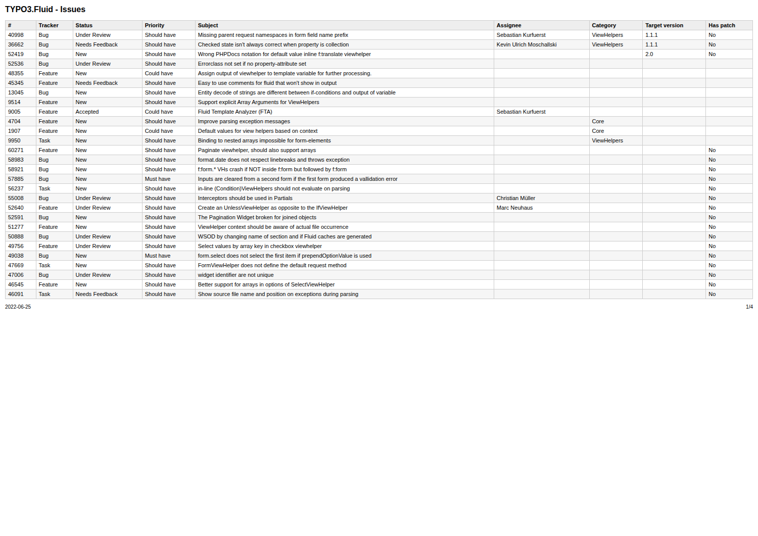TYPO3.Fluid - Issues
| # | Tracker | Status | Priority | Subject | Assignee | Category | Target version | Has patch |
| --- | --- | --- | --- | --- | --- | --- | --- | --- |
| 40998 | Bug | Under Review | Should have | Missing parent request namespaces in form field name prefix | Sebastian Kurfuerst | ViewHelpers | 1.1.1 | No |
| 36662 | Bug | Needs Feedback | Should have | Checked state isn't always correct when property is collection | Kevin Ulrich Moschallski | ViewHelpers | 1.1.1 | No |
| 52419 | Bug | New | Should have | Wrong PHPDocs notation for default value inline f:translate viewhelper | | | 2.0 | No |
| 52536 | Bug | Under Review | Should have | Errorclass not set if no property-attribute set | | | | |
| 48355 | Feature | New | Could have | Assign output of viewhelper to template variable for further processing. | | | | |
| 45345 | Feature | Needs Feedback | Should have | Easy to use comments for fluid that won't show in output | | | | |
| 13045 | Bug | New | Should have | Entity decode of strings are different between if-conditions and output of variable | | | | |
| 9514 | Feature | New | Should have | Support explicit Array Arguments for ViewHelpers | | | | |
| 9005 | Feature | Accepted | Could have | Fluid Template Analyzer (FTA) | Sebastian Kurfuerst | | | |
| 4704 | Feature | New | Should have | Improve parsing exception messages | | Core | | |
| 1907 | Feature | New | Could have | Default values for view helpers based on context | | Core | | |
| 9950 | Task | New | Should have | Binding to nested arrays impossible for form-elements | | ViewHelpers | | |
| 60271 | Feature | New | Should have | Paginate viewhelper, should also support arrays | | | | No |
| 58983 | Bug | New | Should have | format.date does not respect linebreaks and throws exception | | | | No |
| 58921 | Bug | New | Should have | f:form.* VHs crash if NOT inside f:form but followed by f:form | | | | No |
| 57885 | Bug | New | Must have | Inputs are cleared from a second form if the first form produced a vallidation error | | | | No |
| 56237 | Task | New | Should have | in-line (Condition)ViewHelpers should not evaluate on parsing | | | | No |
| 55008 | Bug | Under Review | Should have | Interceptors should be used in Partials | Christian Müller | | | No |
| 52640 | Feature | Under Review | Should have | Create an UnlessViewHelper as opposite to the IfViewHelper | Marc Neuhaus | | | No |
| 52591 | Bug | New | Should have | The Pagination Widget broken for joined objects | | | | No |
| 51277 | Feature | New | Should have | ViewHelper context should be aware of actual file occurrence | | | | No |
| 50888 | Bug | Under Review | Should have | WSOD by changing name of section and if Fluid caches are generated | | | | No |
| 49756 | Feature | Under Review | Should have | Select values by array key in checkbox viewhelper | | | | No |
| 49038 | Bug | New | Must have | form.select does not select the first item if prependOptionValue is used | | | | No |
| 47669 | Task | New | Should have | FormViewHelper does not define the default request method | | | | No |
| 47006 | Bug | Under Review | Should have | widget identifier are not unique | | | | No |
| 46545 | Feature | New | Should have | Better support for arrays in options of SelectViewHelper | | | | No |
| 46091 | Task | Needs Feedback | Should have | Show source file name and position on exceptions during parsing | | | | No |
2022-06-25 1/4